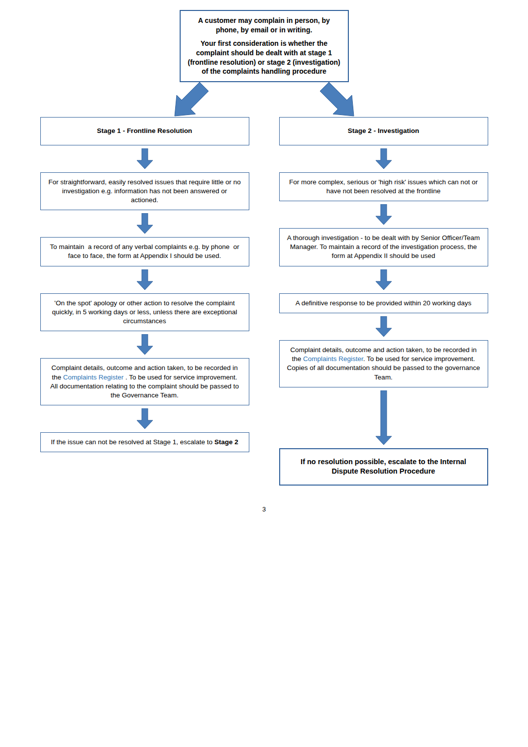A customer may complain in person, by phone, by email or in writing.
Your first consideration is whether the complaint should be dealt with at stage 1 (frontline resolution) or stage 2 (investigation) of the complaints handling procedure
Stage 1 - Frontline Resolution
For straightforward, easily resolved issues that require little or no investigation e.g. information has not been answered or actioned.
To maintain a record of any verbal complaints e.g. by phone or face to face, the form at Appendix I should be used.
'On the spot' apology or other action to resolve the complaint quickly, in 5 working days or less, unless there are exceptional circumstances
Complaint details, outcome and action taken, to be recorded in the Complaints Register . To be used for service improvement. All documentation relating to the complaint should be passed to the Governance Team.
If the issue can not be resolved at Stage 1, escalate to Stage 2
Stage 2 - Investigation
For more complex, serious or 'high risk' issues which can not or have not been resolved at the frontline
A thorough investigation - to be dealt with by Senior Officer/Team Manager. To maintain a record of the investigation process, the form at Appendix II should be used
A definitive response to be provided within 20 working days
Complaint details, outcome and action taken, to be recorded in the Complaints Register. To be used for service improvement. Copies of all documentation should be passed to the governance Team.
If no resolution possible, escalate to the Internal Dispute Resolution Procedure
3